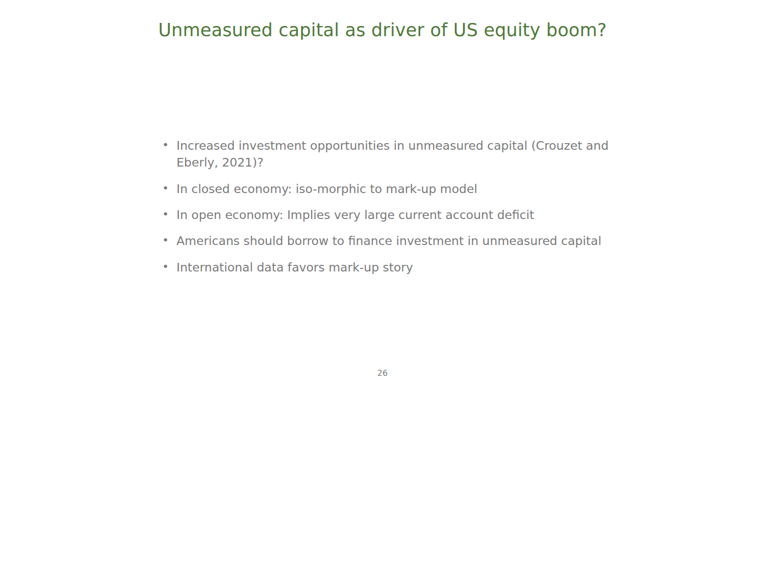Unmeasured capital as driver of US equity boom?
Increased investment opportunities in unmeasured capital (Crouzet and Eberly, 2021)?
In closed economy: iso-morphic to mark-up model
In open economy: Implies very large current account deficit
Americans should borrow to finance investment in unmeasured capital
International data favors mark-up story
26